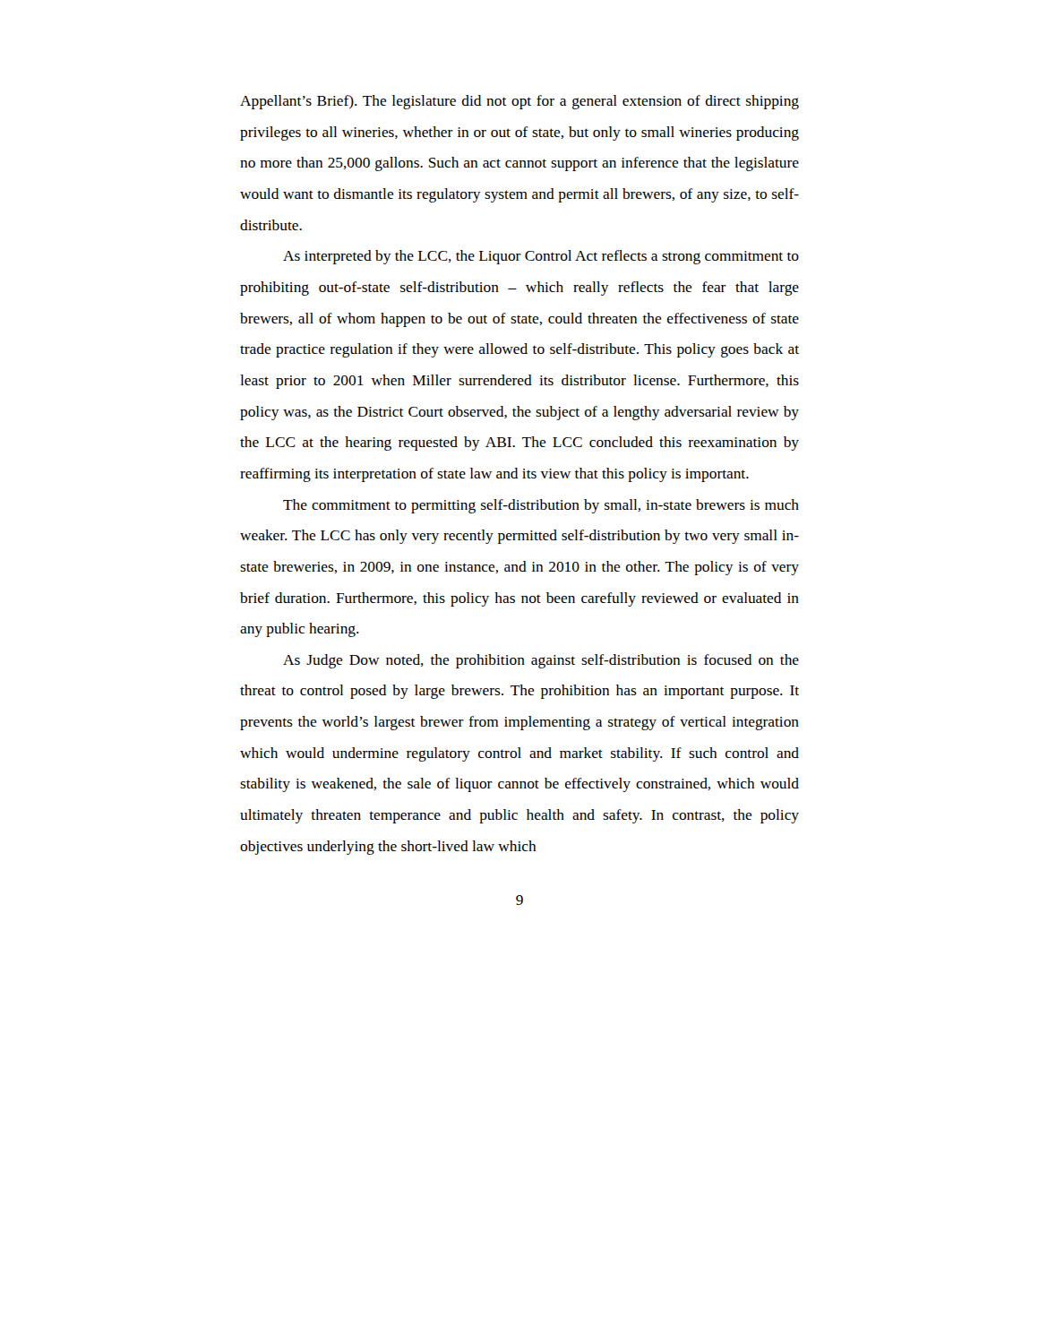Appellant’s Brief). The legislature did not opt for a general extension of direct shipping privileges to all wineries, whether in or out of state, but only to small wineries producing no more than 25,000 gallons. Such an act cannot support an inference that the legislature would want to dismantle its regulatory system and permit all brewers, of any size, to self-distribute.
As interpreted by the LCC, the Liquor Control Act reflects a strong commitment to prohibiting out-of-state self-distribution – which really reflects the fear that large brewers, all of whom happen to be out of state, could threaten the effectiveness of state trade practice regulation if they were allowed to self-distribute. This policy goes back at least prior to 2001 when Miller surrendered its distributor license. Furthermore, this policy was, as the District Court observed, the subject of a lengthy adversarial review by the LCC at the hearing requested by ABI. The LCC concluded this reexamination by reaffirming its interpretation of state law and its view that this policy is important.
The commitment to permitting self-distribution by small, in-state brewers is much weaker. The LCC has only very recently permitted self-distribution by two very small in-state breweries, in 2009, in one instance, and in 2010 in the other. The policy is of very brief duration. Furthermore, this policy has not been carefully reviewed or evaluated in any public hearing.
As Judge Dow noted, the prohibition against self-distribution is focused on the threat to control posed by large brewers. The prohibition has an important purpose. It prevents the world’s largest brewer from implementing a strategy of vertical integration which would undermine regulatory control and market stability. If such control and stability is weakened, the sale of liquor cannot be effectively constrained, which would ultimately threaten temperance and public health and safety. In contrast, the policy objectives underlying the short-lived law which
9